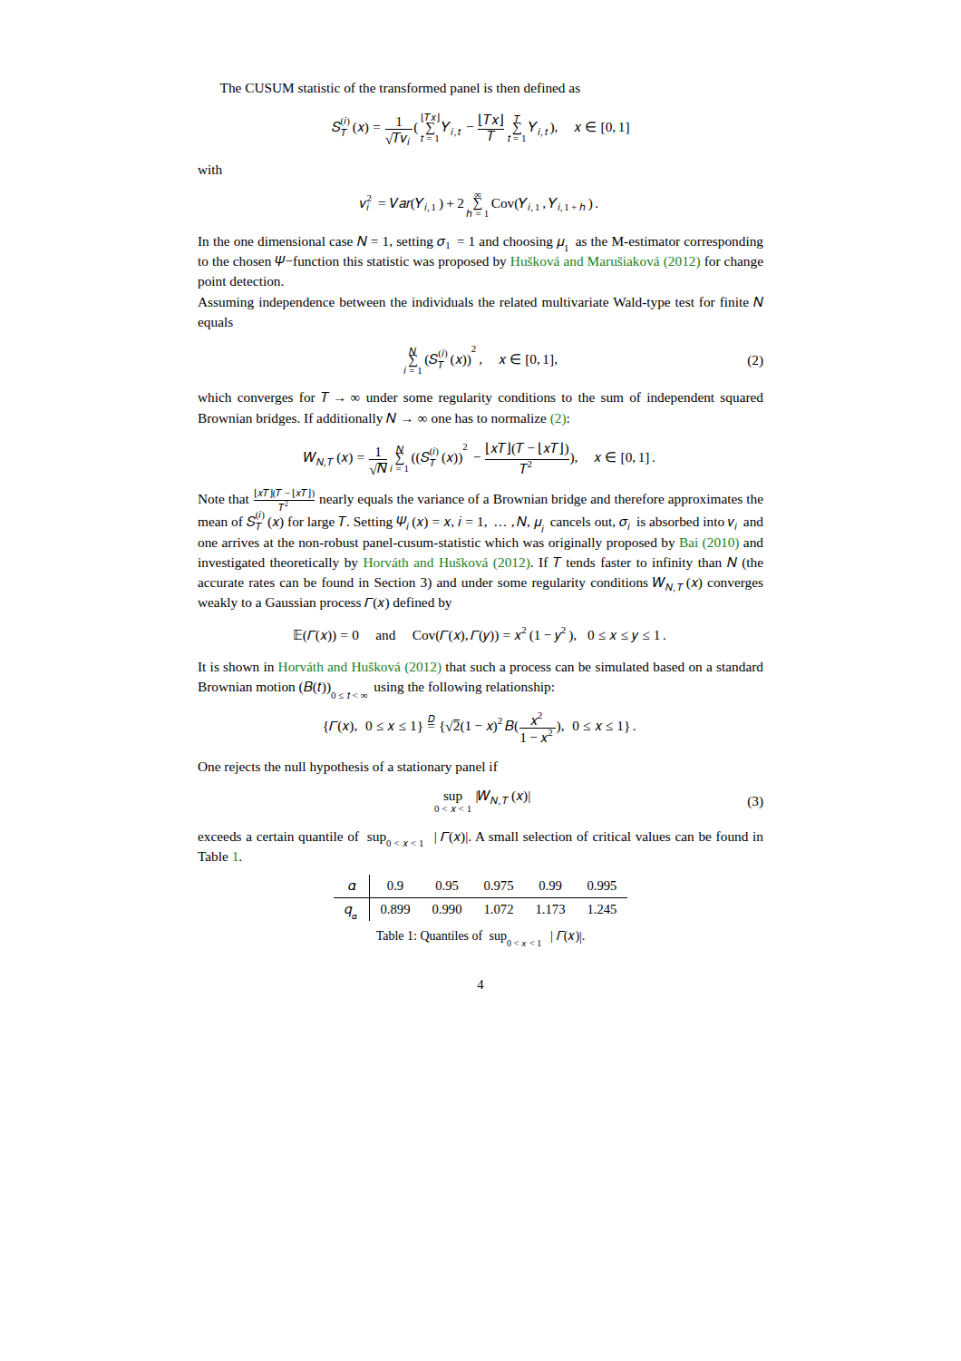The CUSUM statistic of the transformed panel is then defined as
ST(i) (x) = 1 Tvi ( ∑ t=1 ⌊Tx⌋ Yi,t − ⌊Tx⌋ T ∑ t=1 T Yi,t ) , x ∈ [0,1]
with
vi2 = Var (Yi,1) + 2 ∑ h=1 ∞ Cov ( Yi,1 , Yi,1+h ) .
In the one dimensional case N=1, setting σ1=1 and choosing μ1 as the M-estimator corresponding to the chosen Ψ−function this statistic was proposed by Hušková and Marušiaková (2012) for change point detection.
Assuming independence between the individuals the related multivariate Wald-type test for finite N equals
∑ i=1 N ( ST(i) (x) ) 2 , x ∈ [0,1] , (2)
which converges for T→∞ under some regularity conditions to the sum of independent squared Brownian bridges. If additionally N→∞ one has to normalize (2):
WN,T (x) = 1 N ∑ i=1 N ( ( ST(i) (x) ) 2 − ⌊xT⌋ (T−⌊xT⌋) T2 ) , x ∈ [0,1] .
Note that ⌊xT⌋(T−⌊xT⌋)T2 nearly equals the variance of a Brownian bridge and therefore approximates the mean of ST(i)(x) for large T. Setting Ψi(x)=x, i=1,…,N, μi cancels out, σi is absorbed into vi and one arrives at the non-robust panel-cusum-statistic which was originally proposed by Bai (2010) and investigated theoretically by Horváth and Hušková (2012). If T tends faster to infinity than N (the accurate rates can be found in Section 3) and under some regularity conditions WN,T(x) converges weakly to a Gaussian process Γ(x) defined by
𝔼 (Γ(x)) =0 and Cov (Γ(x),Γ(y)) = x2 (1−y2) , 0≤x≤y≤1 .
It is shown in Horváth and Hušková (2012) that such a process can be simulated based on a standard Brownian motion (B(t))0≤t<∞ using the following relationship:
{ Γ(x) , 0≤x≤1 } = D { 2 (1−x) 2 B ( x2 1−x2 ) , 0≤x≤1 } .
One rejects the null hypothesis of a stationary panel if
sup 0<x<1 | WN,T (x) | (3)
exceeds a certain quantile of sup0<x<1|Γ(x)|. A small selection of critical values can be found in Table 1.
| α | 0.9 | 0.95 | 0.975 | 0.99 | 0.995 |
| q α | 0.899 | 0.990 | 1.072 | 1.173 | 1.245 |
Table 1: Quantiles of sup0<x<1|Γ(x)|.
4